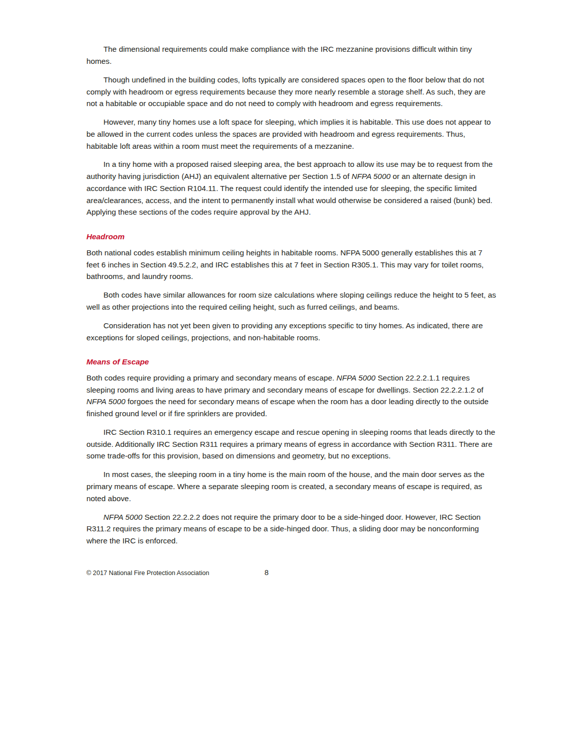The dimensional requirements could make compliance with the IRC mezzanine provisions difficult within tiny homes.
Though undefined in the building codes, lofts typically are considered spaces open to the floor below that do not comply with headroom or egress requirements because they more nearly resemble a storage shelf. As such, they are not a habitable or occupiable space and do not need to comply with headroom and egress requirements.
However, many tiny homes use a loft space for sleeping, which implies it is habitable. This use does not appear to be allowed in the current codes unless the spaces are provided with headroom and egress requirements. Thus, habitable loft areas within a room must meet the requirements of a mezzanine.
In a tiny home with a proposed raised sleeping area, the best approach to allow its use may be to request from the authority having jurisdiction (AHJ) an equivalent alternative per Section 1.5 of NFPA 5000 or an alternate design in accordance with IRC Section R104.11. The request could identify the intended use for sleeping, the specific limited area/clearances, access, and the intent to permanently install what would otherwise be considered a raised (bunk) bed. Applying these sections of the codes require approval by the AHJ.
Headroom
Both national codes establish minimum ceiling heights in habitable rooms. NFPA 5000 generally establishes this at 7 feet 6 inches in Section 49.5.2.2, and IRC establishes this at 7 feet in Section R305.1. This may vary for toilet rooms, bathrooms, and laundry rooms.
Both codes have similar allowances for room size calculations where sloping ceilings reduce the height to 5 feet, as well as other projections into the required ceiling height, such as furred ceilings, and beams.
Consideration has not yet been given to providing any exceptions specific to tiny homes. As indicated, there are exceptions for sloped ceilings, projections, and non-habitable rooms.
Means of Escape
Both codes require providing a primary and secondary means of escape. NFPA 5000 Section 22.2.2.1.1 requires sleeping rooms and living areas to have primary and secondary means of escape for dwellings. Section 22.2.2.1.2 of NFPA 5000 forgoes the need for secondary means of escape when the room has a door leading directly to the outside finished ground level or if fire sprinklers are provided.
IRC Section R310.1 requires an emergency escape and rescue opening in sleeping rooms that leads directly to the outside. Additionally IRC Section R311 requires a primary means of egress in accordance with Section R311. There are some trade-offs for this provision, based on dimensions and geometry, but no exceptions.
In most cases, the sleeping room in a tiny home is the main room of the house, and the main door serves as the primary means of escape. Where a separate sleeping room is created, a secondary means of escape is required, as noted above.
NFPA 5000 Section 22.2.2.2 does not require the primary door to be a side-hinged door. However, IRC Section R311.2 requires the primary means of escape to be a side-hinged door. Thus, a sliding door may be nonconforming where the IRC is enforced.
© 2017 National Fire Protection Association 8